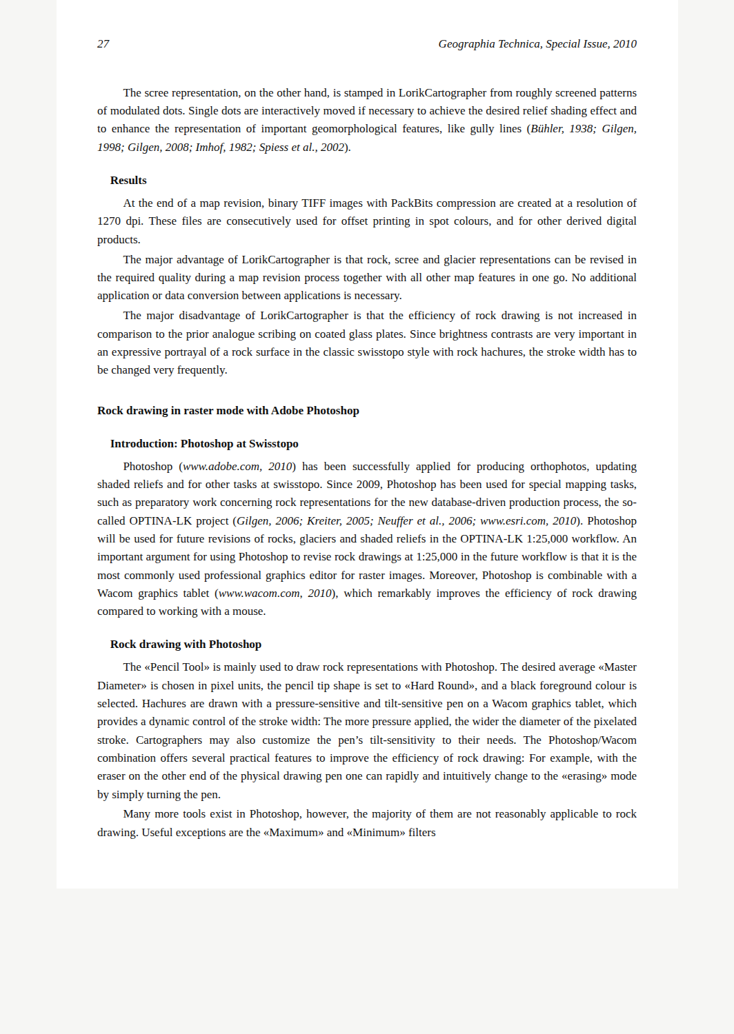27 Geographia Technica, Special Issue, 2010
The scree representation, on the other hand, is stamped in LorikCartographer from roughly screened patterns of modulated dots. Single dots are interactively moved if necessary to achieve the desired relief shading effect and to enhance the representation of important geomorphological features, like gully lines (Bühler, 1938; Gilgen, 1998; Gilgen, 2008; Imhof, 1982; Spiess et al., 2002).
Results
At the end of a map revision, binary TIFF images with PackBits compression are created at a resolution of 1270 dpi. These files are consecutively used for offset printing in spot colours, and for other derived digital products.
The major advantage of LorikCartographer is that rock, scree and glacier representations can be revised in the required quality during a map revision process together with all other map features in one go. No additional application or data conversion between applications is necessary.
The major disadvantage of LorikCartographer is that the efficiency of rock drawing is not increased in comparison to the prior analogue scribing on coated glass plates. Since brightness contrasts are very important in an expressive portrayal of a rock surface in the classic swisstopo style with rock hachures, the stroke width has to be changed very frequently.
Rock drawing in raster mode with Adobe Photoshop
Introduction: Photoshop at Swisstopo
Photoshop (www.adobe.com, 2010) has been successfully applied for producing orthophotos, updating shaded reliefs and for other tasks at swisstopo. Since 2009, Photoshop has been used for special mapping tasks, such as preparatory work concerning rock representations for the new database-driven production process, the so-called OPTINA-LK project (Gilgen, 2006; Kreiter, 2005; Neuffer et al., 2006; www.esri.com, 2010). Photoshop will be used for future revisions of rocks, glaciers and shaded reliefs in the OPTINA-LK 1:25,000 workflow. An important argument for using Photoshop to revise rock drawings at 1:25,000 in the future workflow is that it is the most commonly used professional graphics editor for raster images. Moreover, Photoshop is combinable with a Wacom graphics tablet (www.wacom.com, 2010), which remarkably improves the efficiency of rock drawing compared to working with a mouse.
Rock drawing with Photoshop
The «Pencil Tool» is mainly used to draw rock representations with Photoshop. The desired average «Master Diameter» is chosen in pixel units, the pencil tip shape is set to «Hard Round», and a black foreground colour is selected. Hachures are drawn with a pressure-sensitive and tilt-sensitive pen on a Wacom graphics tablet, which provides a dynamic control of the stroke width: The more pressure applied, the wider the diameter of the pixelated stroke. Cartographers may also customize the pen’s tilt-sensitivity to their needs. The Photoshop/Wacom combination offers several practical features to improve the efficiency of rock drawing: For example, with the eraser on the other end of the physical drawing pen one can rapidly and intuitively change to the «erasing» mode by simply turning the pen.
Many more tools exist in Photoshop, however, the majority of them are not reasonably applicable to rock drawing. Useful exceptions are the «Maximum» and «Minimum» filters